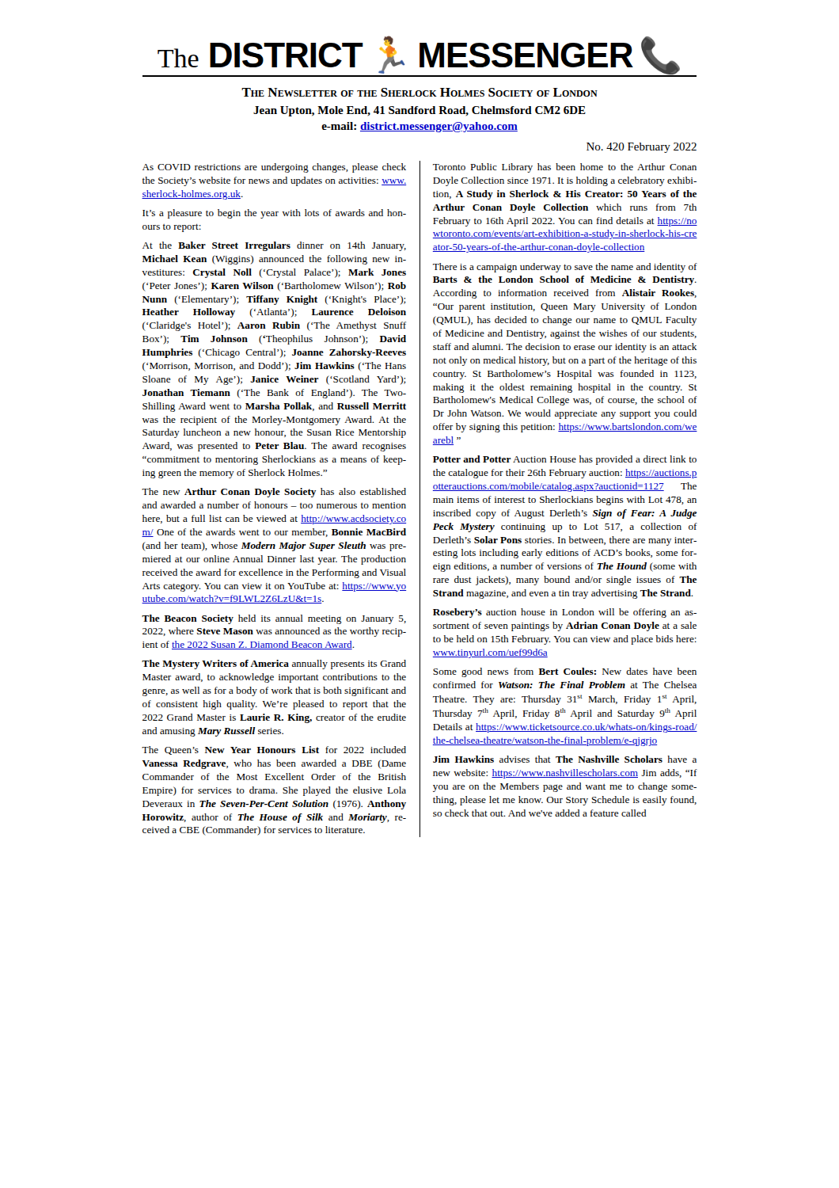The DISTRICT 🏃 MESSENGER 📞
The Newsletter of the Sherlock Holmes Society of London
Jean Upton, Mole End, 41 Sandford Road, Chelmsford CM2 6DE
e-mail: district.messenger@yahoo.com
No. 420 February 2022
As COVID restrictions are undergoing changes, please check the Society’s website for news and updates on activities: www.sherlock-holmes.org.uk.
It’s a pleasure to begin the year with lots of awards and honours to report:
At the Baker Street Irregulars dinner on 14th January, Michael Kean (Wiggins) announced the following new investitures: Crystal Noll (‘Crystal Palace’); Mark Jones (‘Peter Jones’); Karen Wilson (‘Bartholomew Wilson’); Rob Nunn (‘Elementary’); Tiffany Knight (‘Knight's Place’); Heather Holloway (‘Atlanta’); Laurence Deloison (‘Claridge's Hotel’); Aaron Rubin (‘The Amethyst Snuff Box’); Tim Johnson (‘Theophilus Johnson’); David Humphries (‘Chicago Central’); Joanne Zahorsky-Reeves (‘Morrison, Morrison, and Dodd’); Jim Hawkins (‘The Hans Sloane of My Age’); Janice Weiner (‘Scotland Yard’); Jonathan Tiemann (‘The Bank of England’). The Two-Shilling Award went to Marsha Pollak, and Russell Merritt was the recipient of the Morley-Montgomery Award. At the Saturday luncheon a new honour, the Susan Rice Mentorship Award, was presented to Peter Blau. The award recognises “commitment to mentoring Sherlockians as a means of keeping green the memory of Sherlock Holmes.”
The new Arthur Conan Doyle Society has also established and awarded a number of honours – too numerous to mention here, but a full list can be viewed at http://www.acdsociety.com/ One of the awards went to our member, Bonnie MacBird (and her team), whose Modern Major Super Sleuth was premiered at our online Annual Dinner last year. The production received the award for excellence in the Performing and Visual Arts category. You can view it on YouTube at: https://www.youtube.com/watch?v=f9LWL2Z6LzU&t=1s.
The Beacon Society held its annual meeting on January 5, 2022, where Steve Mason was announced as the worthy recipient of the 2022 Susan Z. Diamond Beacon Award.
The Mystery Writers of America annually presents its Grand Master award, to acknowledge important contributions to the genre, as well as for a body of work that is both significant and of consistent high quality. We’re pleased to report that the 2022 Grand Master is Laurie R. King, creator of the erudite and amusing Mary Russell series.
The Queen’s New Year Honours List for 2022 included Vanessa Redgrave, who has been awarded a DBE (Dame Commander of the Most Excellent Order of the British Empire) for services to drama. She played the elusive Lola Deveraux in The Seven-Per-Cent Solution (1976). Anthony Horowitz, author of The House of Silk and Moriarty, received a CBE (Commander) for services to literature.
Toronto Public Library has been home to the Arthur Conan Doyle Collection since 1971. It is holding a celebratory exhibition, A Study in Sherlock & His Creator: 50 Years of the Arthur Conan Doyle Collection which runs from 7th February to 16th April 2022. You can find details at https://nowtoronto.com/events/art-exhibition-a-study-in-sherlock-his-creator-50-years-of-the-arthur-conan-doyle-collection
There is a campaign underway to save the name and identity of Barts & the London School of Medicine & Dentistry. According to information received from Alistair Rookes, “Our parent institution, Queen Mary University of London (QMUL), has decided to change our name to QMUL Faculty of Medicine and Dentistry, against the wishes of our students, staff and alumni. The decision to erase our identity is an attack not only on medical history, but on a part of the heritage of this country. St Bartholomew’s Hospital was founded in 1123, making it the oldest remaining hospital in the country. St Bartholomew's Medical College was, of course, the school of Dr John Watson. We would appreciate any support you could offer by signing this petition: https://www.bartslondon.com/wearebl ”
Potter and Potter Auction House has provided a direct link to the catalogue for their 26th February auction: https://auctions.potterauctions.com/mobile/catalog.aspx?auctionid=1127 The main items of interest to Sherlockians begins with Lot 478, an inscribed copy of August Derleth’s Sign of Fear: A Judge Peck Mystery continuing up to Lot 517, a collection of Derleth’s Solar Pons stories. In between, there are many interesting lots including early editions of ACD’s books, some foreign editions, a number of versions of The Hound (some with rare dust jackets), many bound and/or single issues of The Strand magazine, and even a tin tray advertising The Strand.
Rosebery’s auction house in London will be offering an assortment of seven paintings by Adrian Conan Doyle at a sale to be held on 15th February. You can view and place bids here: www.tinyurl.com/uef99d6a
Some good news from Bert Coules: New dates have been confirmed for Watson: The Final Problem at The Chelsea Theatre. They are: Thursday 31st March, Friday 1st April, Thursday 7th April, Friday 8th April and Saturday 9th April Details at https://www.ticketsource.co.uk/whats-on/kings-road/the-chelsea-theatre/watson-the-final-problem/e-qjgrjo
Jim Hawkins advises that The Nashville Scholars have a new website: https://www.nashvillescholars.com Jim adds, “If you are on the Members page and want me to change something, please let me know. Our Story Schedule is easily found, so check that out. And we've added a feature called